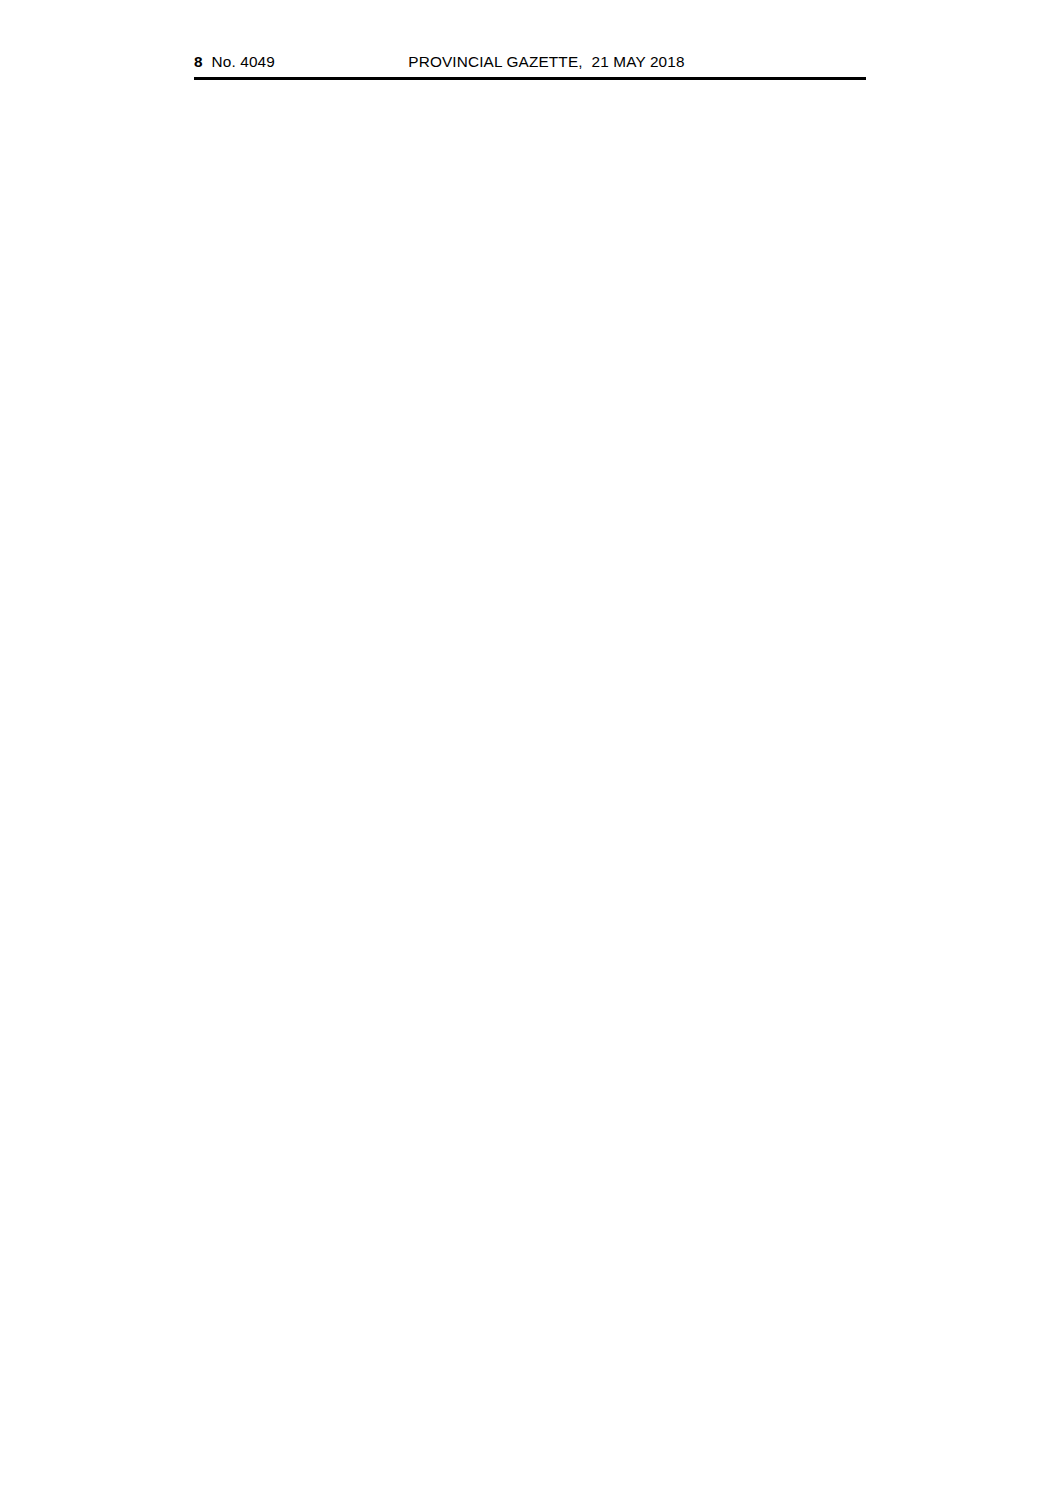8 No. 4049
PROVINCIAL GAZETTE, 21 MAY 2018